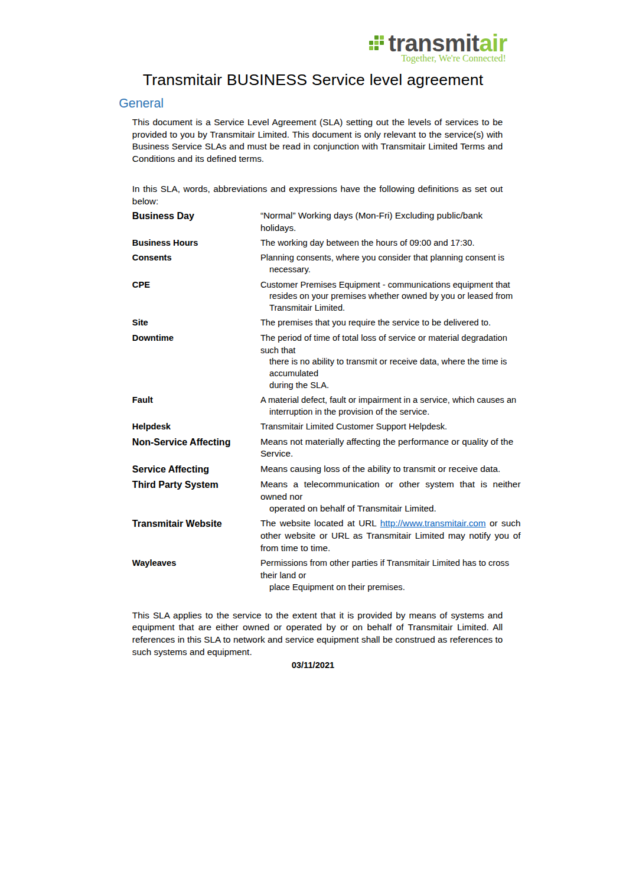transmitair
Together, We're Connected!
Transmitair BUSINESS Service level agreement
General
This document is a Service Level Agreement (SLA) setting out the levels of services to be provided to you by Transmitair Limited. This document is only relevant to the service(s) with Business Service SLAs and must be read in conjunction with Transmitair Limited Terms and Conditions and its defined terms.
In this SLA, words, abbreviations and expressions have the following definitions as set out below:
| Business Day | “Normal” Working days (Mon-Fri) Excluding public/bank holidays. |
| Business Hours | The working day between the hours of 09:00 and 17:30. |
| Consents | Planning consents, where you consider that planning consent is necessary. |
| CPE | Customer Premises Equipment - communications equipment that resides on your premises whether owned by you or leased from Transmitair Limited. |
| Site | The premises that you require the service to be delivered to. |
| Downtime | The period of time of total loss of service or material degradation such that there is no ability to transmit or receive data, where the time is accumulated during the SLA. |
| Fault | A material defect, fault or impairment in a service, which causes an interruption in the provision of the service. |
| Helpdesk | Transmitair Limited Customer Support Helpdesk. |
| Non-Service Affecting | Means not materially affecting the performance or quality of the Service. |
| Service Affecting | Means causing loss of the ability to transmit or receive data. |
| Third Party System | Means a telecommunication or other system that is neither owned nor operated on behalf of Transmitair Limited. |
| Transmitair Website | The website located at URL http://www.transmitair.com or such other website or URL as Transmitair Limited may notify you of from time to time. |
| Wayleaves | Permissions from other parties if Transmitair Limited has to cross their land or place Equipment on their premises. |
This SLA applies to the service to the extent that it is provided by means of systems and equipment that are either owned or operated by or on behalf of Transmitair Limited. All references in this SLA to network and service equipment shall be construed as references to such systems and equipment.
03/11/2021